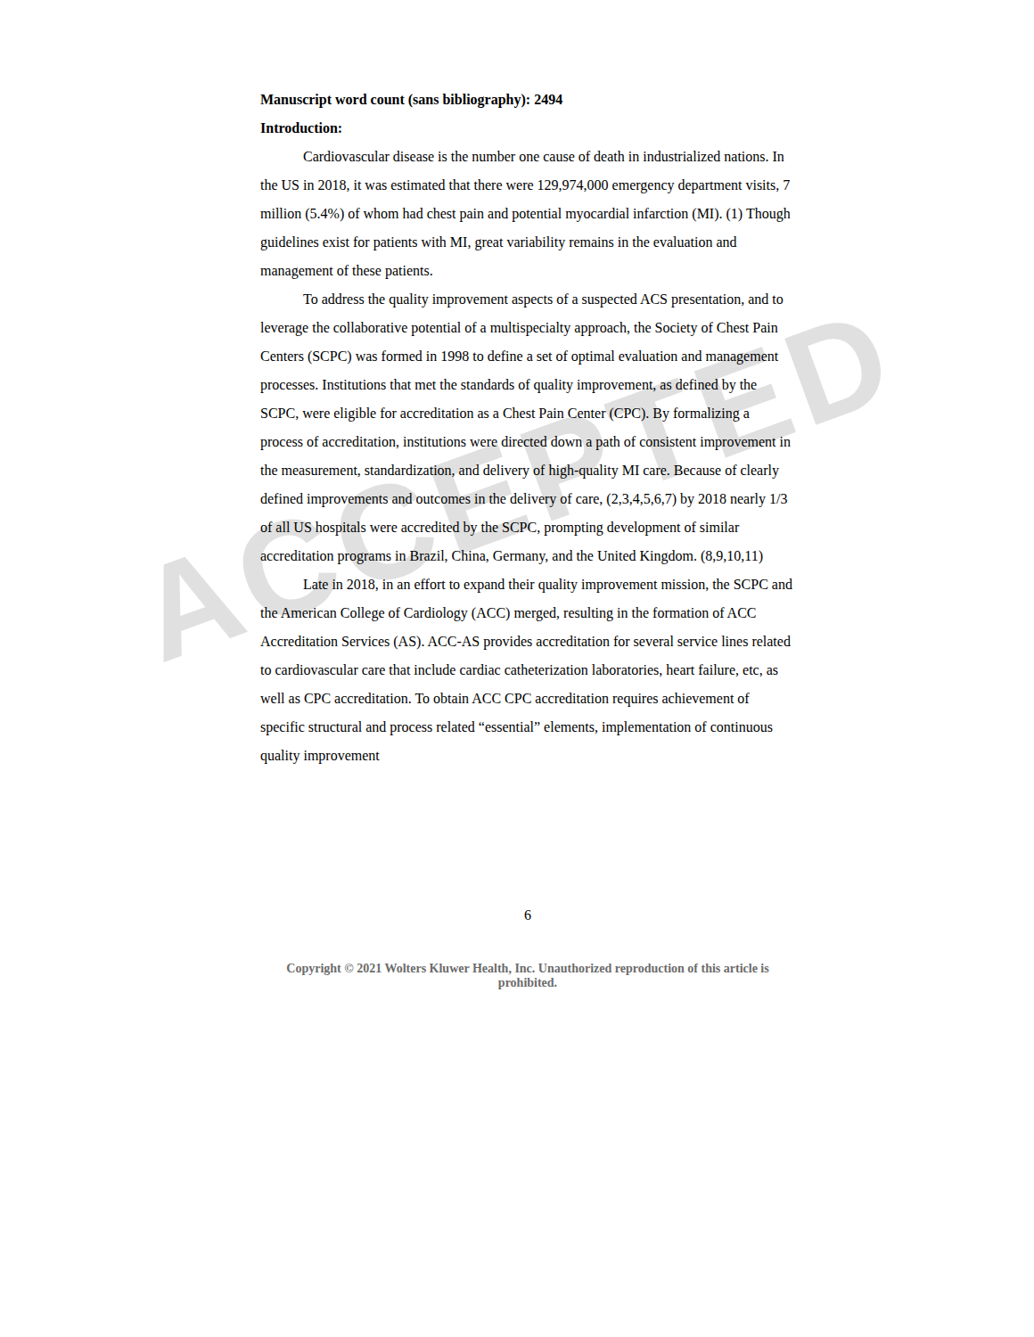ACCEPTED
Manuscript word count (sans bibliography): 2494
Introduction:
Cardiovascular disease is the number one cause of death in industrialized nations. In the US in 2018, it was estimated that there were 129,974,000 emergency department visits, 7 million (5.4%) of whom had chest pain and potential myocardial infarction (MI). (1) Though guidelines exist for patients with MI, great variability remains in the evaluation and management of these patients.
To address the quality improvement aspects of a suspected ACS presentation, and to leverage the collaborative potential of a multispecialty approach, the Society of Chest Pain Centers (SCPC) was formed in 1998 to define a set of optimal evaluation and management processes. Institutions that met the standards of quality improvement, as defined by the SCPC, were eligible for accreditation as a Chest Pain Center (CPC). By formalizing a process of accreditation, institutions were directed down a path of consistent improvement in the measurement, standardization, and delivery of high-quality MI care. Because of clearly defined improvements and outcomes in the delivery of care, (2,3,4,5,6,7) by 2018 nearly 1/3 of all US hospitals were accredited by the SCPC, prompting development of similar accreditation programs in Brazil, China, Germany, and the United Kingdom. (8,9,10,11)
Late in 2018, in an effort to expand their quality improvement mission, the SCPC and the American College of Cardiology (ACC) merged, resulting in the formation of ACC Accreditation Services (AS). ACC-AS provides accreditation for several service lines related to cardiovascular care that include cardiac catheterization laboratories, heart failure, etc, as well as CPC accreditation. To obtain ACC CPC accreditation requires achievement of specific structural and process related “essential” elements, implementation of continuous quality improvement
6
Copyright © 2021 Wolters Kluwer Health, Inc. Unauthorized reproduction of this article is prohibited.